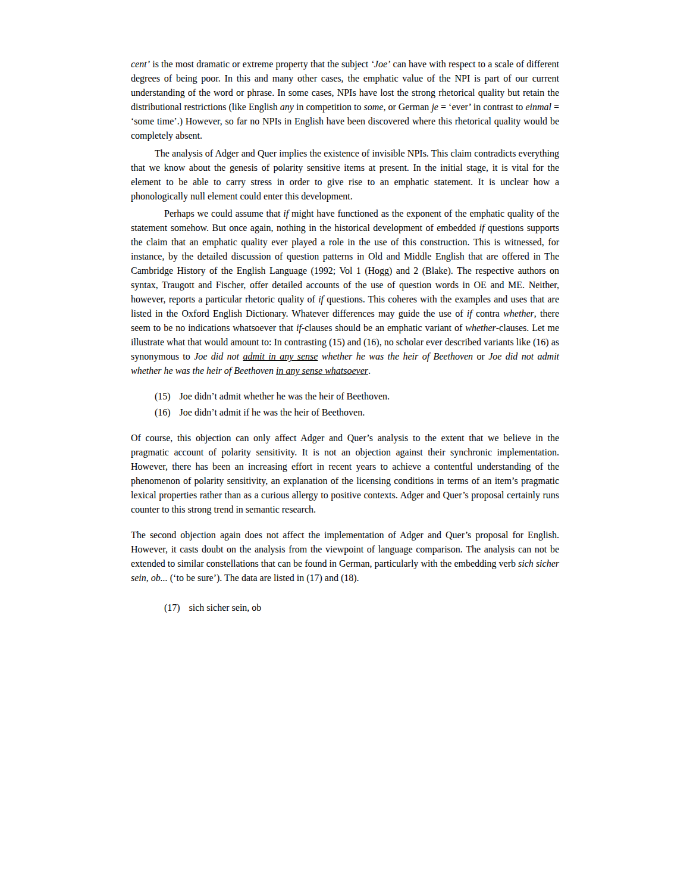cent’ is the most dramatic or extreme property that the subject ‘Joe’ can have with respect to a scale of different degrees of being poor. In this and many other cases, the emphatic value of the NPI is part of our current understanding of the word or phrase. In some cases, NPIs have lost the strong rhetorical quality but retain the distributional restrictions (like English any in competition to some, or German je = ‘ever’ in contrast to einmal = ‘some time’.) However, so far no NPIs in English have been discovered where this rhetorical quality would be completely absent.
The analysis of Adger and Quer implies the existence of invisible NPIs. This claim contradicts everything that we know about the genesis of polarity sensitive items at present. In the initial stage, it is vital for the element to be able to carry stress in order to give rise to an emphatic statement. It is unclear how a phonologically null element could enter this development.
Perhaps we could assume that if might have functioned as the exponent of the emphatic quality of the statement somehow. But once again, nothing in the historical development of embedded if questions supports the claim that an emphatic quality ever played a role in the use of this construction. This is witnessed, for instance, by the detailed discussion of question patterns in Old and Middle English that are offered in The Cambridge History of the English Language (1992; Vol 1 (Hogg) and 2 (Blake). The respective authors on syntax, Traugott and Fischer, offer detailed accounts of the use of question words in OE and ME. Neither, however, reports a particular rhetoric quality of if questions. This coheres with the examples and uses that are listed in the Oxford English Dictionary. Whatever differences may guide the use of if contra whether, there seem to be no indications whatsoever that if-clauses should be an emphatic variant of whether-clauses. Let me illustrate what that would amount to: In contrasting (15) and (16), no scholar ever described variants like (16) as synonymous to Joe did not admit in any sense whether he was the heir of Beethoven or Joe did not admit whether he was the heir of Beethoven in any sense whatsoever.
(15) Joe didn’t admit whether he was the heir of Beethoven.
(16) Joe didn’t admit if he was the heir of Beethoven.
Of course, this objection can only affect Adger and Quer’s analysis to the extent that we believe in the pragmatic account of polarity sensitivity. It is not an objection against their synchronic implementation. However, there has been an increasing effort in recent years to achieve a contentful understanding of the phenomenon of polarity sensitivity, an explanation of the licensing conditions in terms of an item’s pragmatic lexical properties rather than as a curious allergy to positive contexts. Adger and Quer’s proposal certainly runs counter to this strong trend in semantic research.
The second objection again does not affect the implementation of Adger and Quer’s proposal for English. However, it casts doubt on the analysis from the viewpoint of language comparison. The analysis can not be extended to similar constellations that can be found in German, particularly with the embedding verb sich sicher sein, ob... (‘to be sure’). The data are listed in (17) and (18).
(17) sich sicher sein, ob